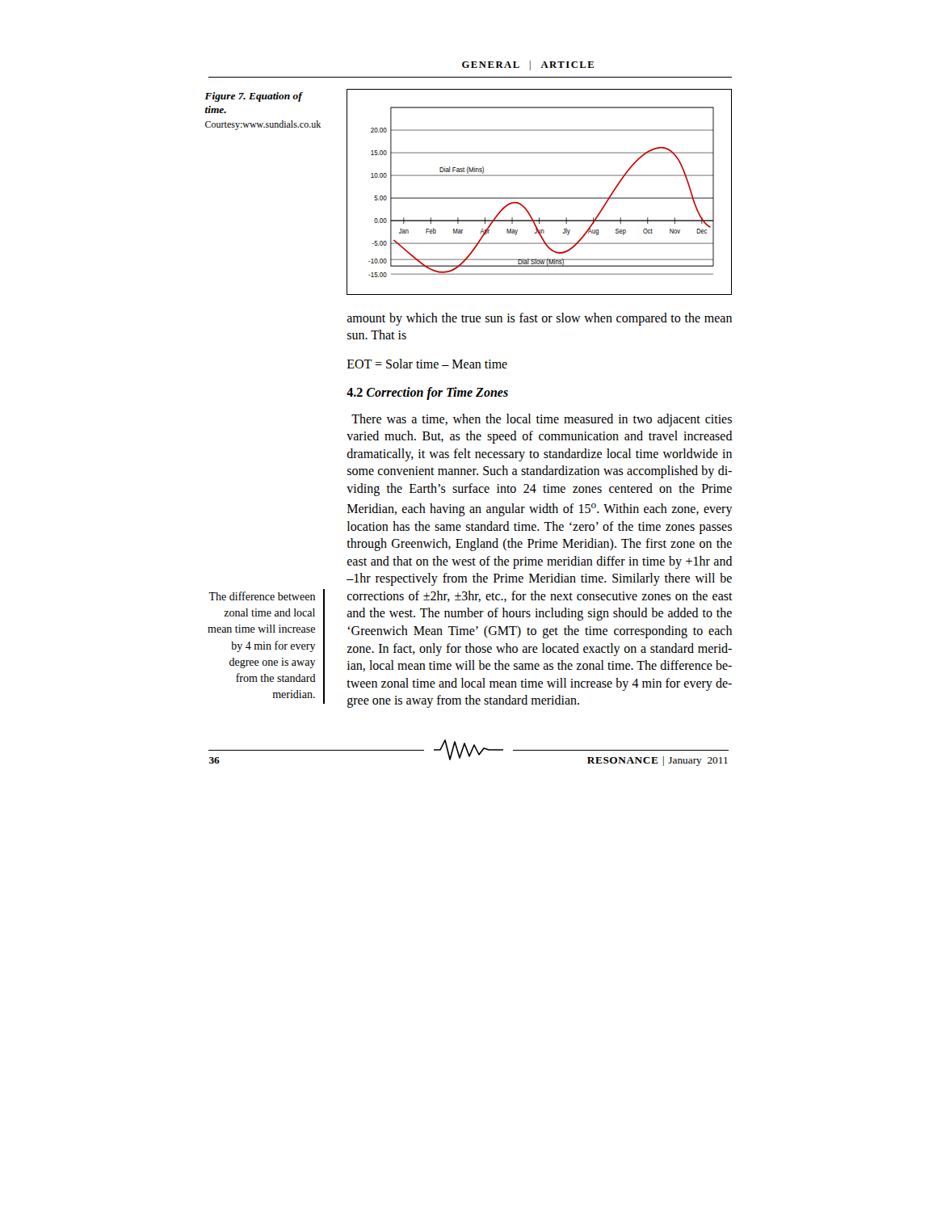GENERAL | ARTICLE
Figure 7. Equation of time.
Courtesy:www.sundials.co.uk
The difference between zonal time and local mean time will increase by 4 min for every degree one is away from the standard meridian.
20.00 15.00 10.00 5.00 0.00 -5.00 -10.00 -15.00 Jan Feb Mar Apr May Jun Jly Aug Sep Oct Nov Dec Dial Fast (Mins) Dial Slow (Mins)
amount by which the true sun is fast or slow when compared to the mean sun. That is
EOT = Solar time – Mean time
4.2 Correction for Time Zones
There was a time, when the local time measured in two adjacent cities varied much. But, as the speed of communication and travel increased dramatically, it was felt necessary to standardize local time worldwide in some convenient manner. Such a standardization was accomplished by dividing the Earth’s surface into 24 time zones centered on the Prime Meridian, each having an angular width of 15o. Within each zone, every location has the same standard time. The ‘zero’ of the time zones passes through Greenwich, England (the Prime Meridian). The first zone on the east and that on the west of the prime meridian differ in time by +1hr and –1hr respectively from the Prime Meridian time. Similarly there will be corrections of ±2hr, ±3hr, etc., for the next consecutive zones on the east and the west. The number of hours including sign should be added to the ‘Greenwich Mean Time’ (GMT) to get the time corresponding to each zone. In fact, only for those who are located exactly on a standard meridian, local mean time will be the same as the zonal time. The difference between zonal time and local mean time will increase by 4 min for every degree one is away from the standard meridian.
36
RESONANCE|January 2011